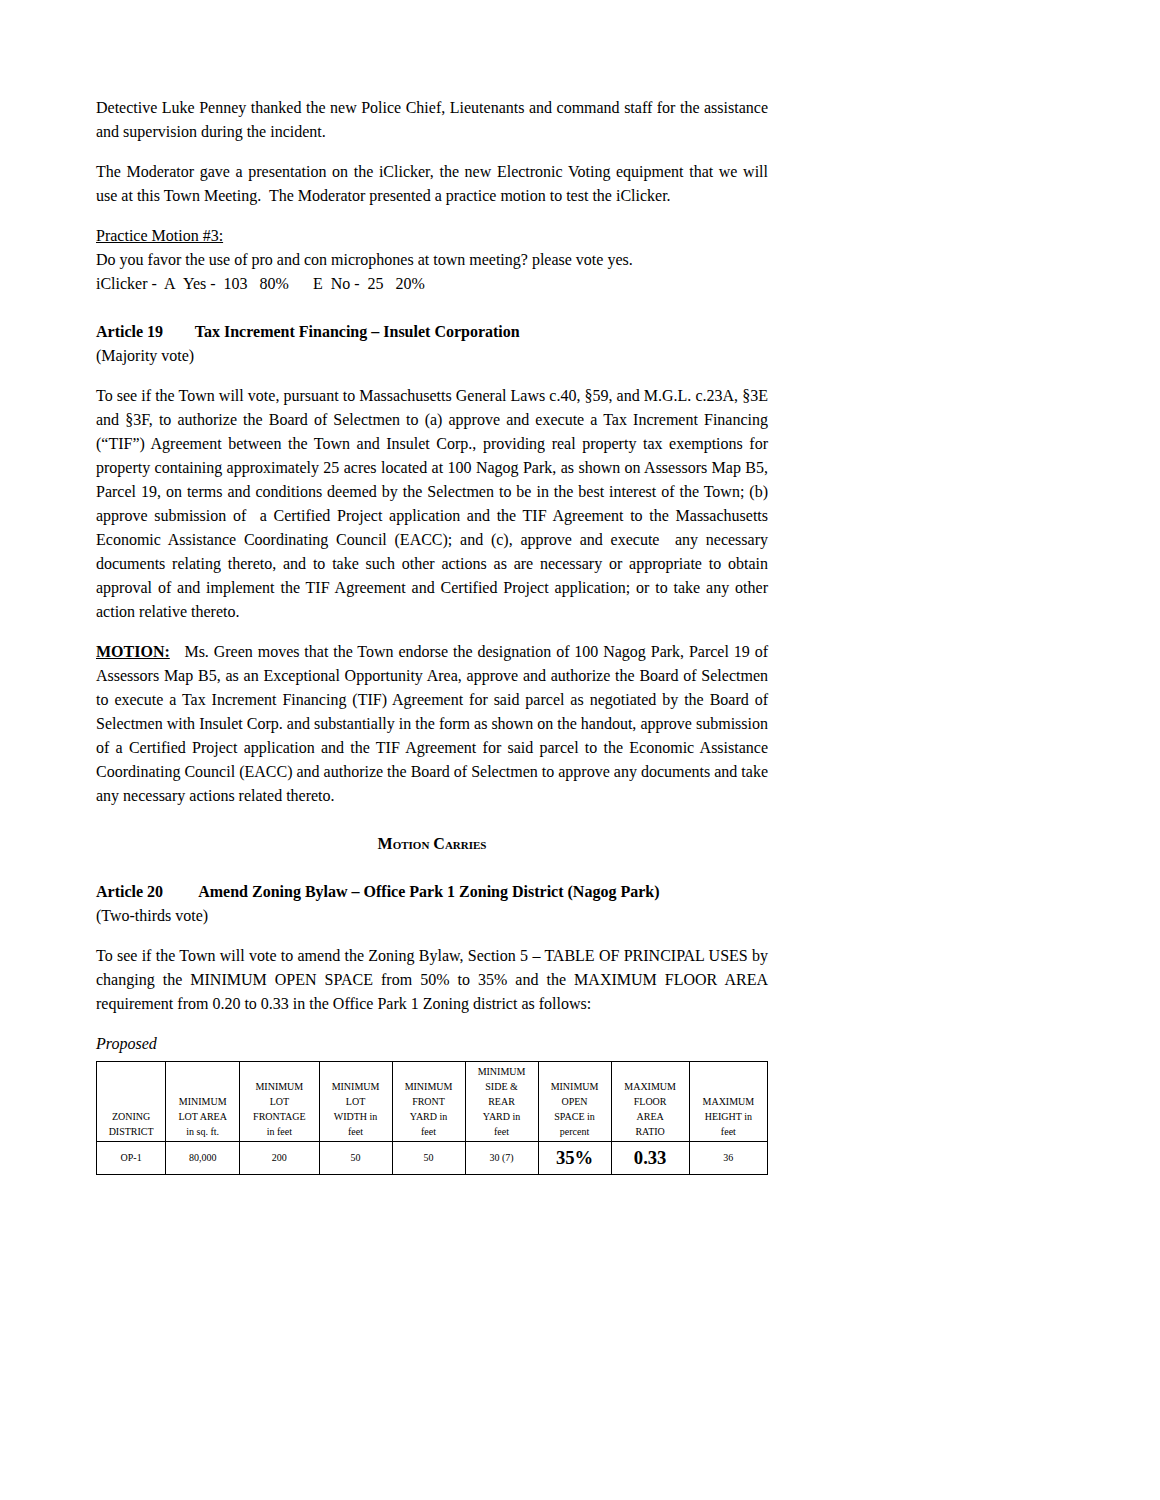Detective Luke Penney thanked the new Police Chief, Lieutenants and command staff for the assistance and supervision during the incident.
The Moderator gave a presentation on the iClicker, the new Electronic Voting equipment that we will use at this Town Meeting. The Moderator presented a practice motion to test the iClicker.
Practice Motion #3:
Do you favor the use of pro and con microphones at town meeting? please vote yes.
iClicker - A Yes - 103 80% E No - 25 20%
Article 19 Tax Increment Financing – Insulet Corporation
(Majority vote)
To see if the Town will vote, pursuant to Massachusetts General Laws c.40, §59, and M.G.L. c.23A, §3E and §3F, to authorize the Board of Selectmen to (a) approve and execute a Tax Increment Financing (“TIF”) Agreement between the Town and Insulet Corp., providing real property tax exemptions for property containing approximately 25 acres located at 100 Nagog Park, as shown on Assessors Map B5, Parcel 19, on terms and conditions deemed by the Selectmen to be in the best interest of the Town; (b) approve submission of a Certified Project application and the TIF Agreement to the Massachusetts Economic Assistance Coordinating Council (EACC); and (c), approve and execute any necessary documents relating thereto, and to take such other actions as are necessary or appropriate to obtain approval of and implement the TIF Agreement and Certified Project application; or to take any other action relative thereto.
MOTION: Ms. Green moves that the Town endorse the designation of 100 Nagog Park, Parcel 19 of Assessors Map B5, as an Exceptional Opportunity Area, approve and authorize the Board of Selectmen to execute a Tax Increment Financing (TIF) Agreement for said parcel as negotiated by the Board of Selectmen with Insulet Corp. and substantially in the form as shown on the handout, approve submission of a Certified Project application and the TIF Agreement for said parcel to the Economic Assistance Coordinating Council (EACC) and authorize the Board of Selectmen to approve any documents and take any necessary actions related thereto.
Motion Carries
Article 20 Amend Zoning Bylaw – Office Park 1 Zoning District (Nagog Park)
(Two-thirds vote)
To see if the Town will vote to amend the Zoning Bylaw, Section 5 – TABLE OF PRINCIPAL USES by changing the MINIMUM OPEN SPACE from 50% to 35% and the MAXIMUM FLOOR AREA requirement from 0.20 to 0.33 in the Office Park 1 Zoning district as follows:
Proposed
| ZONING DISTRICT | MINIMUM LOT AREA in sq. ft. | MINIMUM LOT FRONTAGE in feet | MINIMUM LOT WIDTH in feet | MINIMUM FRONT YARD in feet | MINIMUM SIDE & REAR YARD in feet | MINIMUM OPEN SPACE in percent | MAXIMUM FLOOR AREA RATIO | MAXIMUM HEIGHT in feet |
| --- | --- | --- | --- | --- | --- | --- | --- | --- |
| OP-1 | 80,000 | 200 | 50 | 50 | 30 (7) | 35% | 0.33 | 36 |